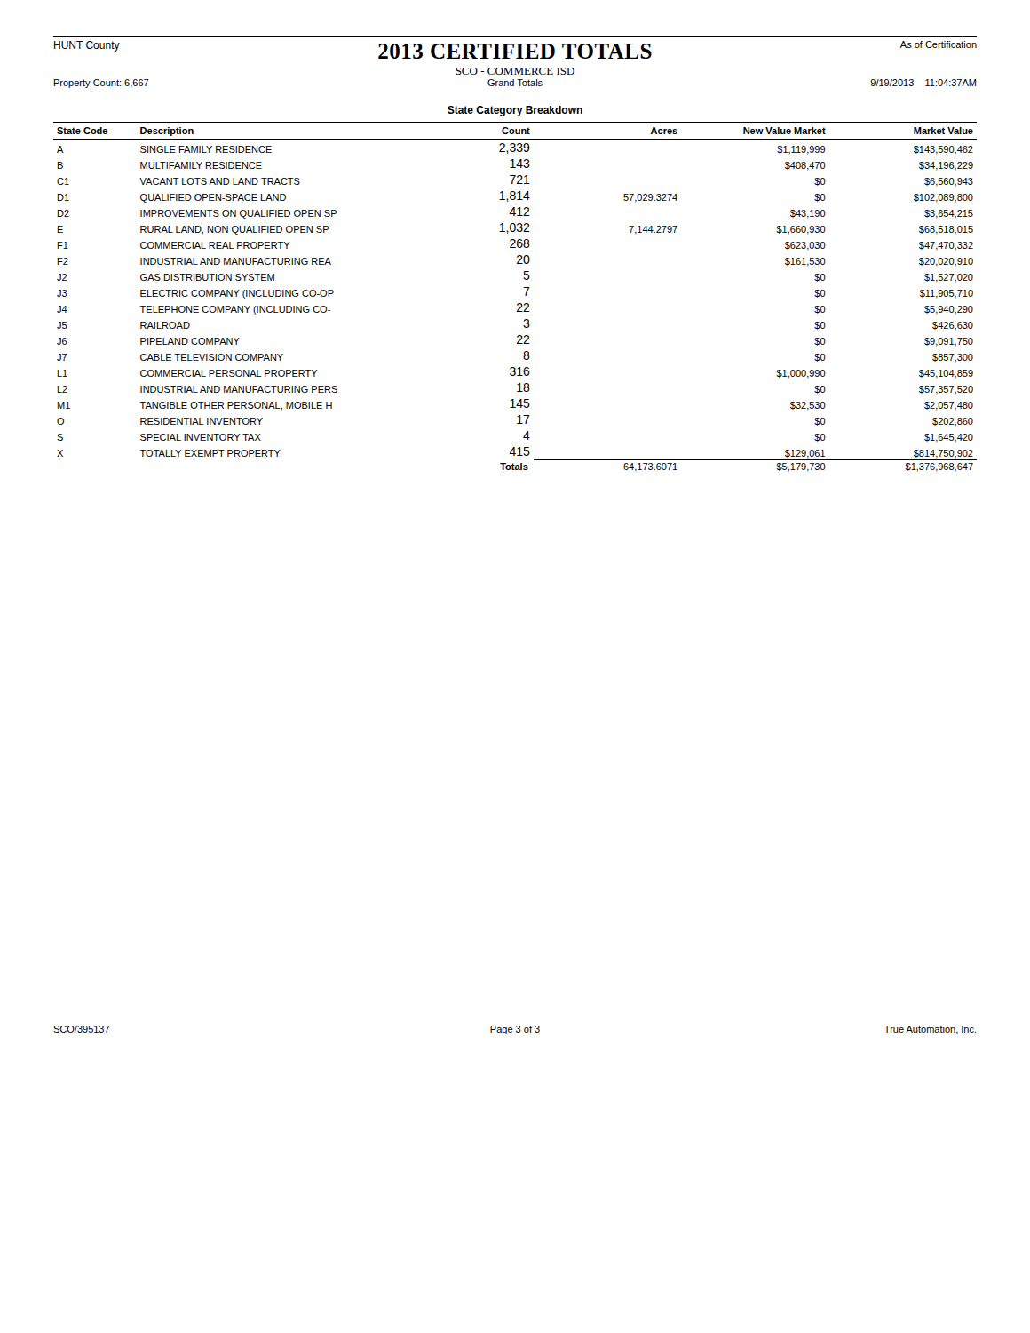| HUNT County | 2013 CERTIFIED TOTALS | As of Certification |
| | SCO - COMMERCE ISD | |
| Property Count: 6,667 | Grand Totals | 9/19/2013 11:04:37AM |
State Category Breakdown
| State Code | Description | Count | Acres | New Value Market | Market Value |
| --- | --- | --- | --- | --- | --- |
| A | SINGLE FAMILY RESIDENCE | 2,339 | | $1,119,999 | $143,590,462 |
| B | MULTIFAMILY RESIDENCE | 143 | | $408,470 | $34,196,229 |
| C1 | VACANT LOTS AND LAND TRACTS | 721 | | $0 | $6,560,943 |
| D1 | QUALIFIED OPEN-SPACE LAND | 1,814 | 57,029.3274 | $0 | $102,089,800 |
| D2 | IMPROVEMENTS ON QUALIFIED OPEN SP | 412 | | $43,190 | $3,654,215 |
| E | RURAL LAND, NON QUALIFIED OPEN SP | 1,032 | 7,144.2797 | $1,660,930 | $68,518,015 |
| F1 | COMMERCIAL REAL PROPERTY | 268 | | $623,030 | $47,470,332 |
| F2 | INDUSTRIAL AND MANUFACTURING REA | 20 | | $161,530 | $20,020,910 |
| J2 | GAS DISTRIBUTION SYSTEM | 5 | | $0 | $1,527,020 |
| J3 | ELECTRIC COMPANY (INCLUDING CO-OP | 7 | | $0 | $11,905,710 |
| J4 | TELEPHONE COMPANY (INCLUDING CO- | 22 | | $0 | $5,940,290 |
| J5 | RAILROAD | 3 | | $0 | $426,630 |
| J6 | PIPELAND COMPANY | 22 | | $0 | $9,091,750 |
| J7 | CABLE TELEVISION COMPANY | 8 | | $0 | $857,300 |
| L1 | COMMERCIAL PERSONAL PROPERTY | 316 | | $1,000,990 | $45,104,859 |
| L2 | INDUSTRIAL AND MANUFACTURING PERS | 18 | | $0 | $57,357,520 |
| M1 | TANGIBLE OTHER PERSONAL, MOBILE H | 145 | | $32,530 | $2,057,480 |
| O | RESIDENTIAL INVENTORY | 17 | | $0 | $202,860 |
| S | SPECIAL INVENTORY TAX | 4 | | $0 | $1,645,420 |
| X | TOTALLY EXEMPT PROPERTY | 415 | | $129,061 | $814,750,902 |
| | | Totals | 64,173.6071 | $5,179,730 | $1,376,968,647 |
| SCO/395137 | Page 3 of 3 | True Automation, Inc. |